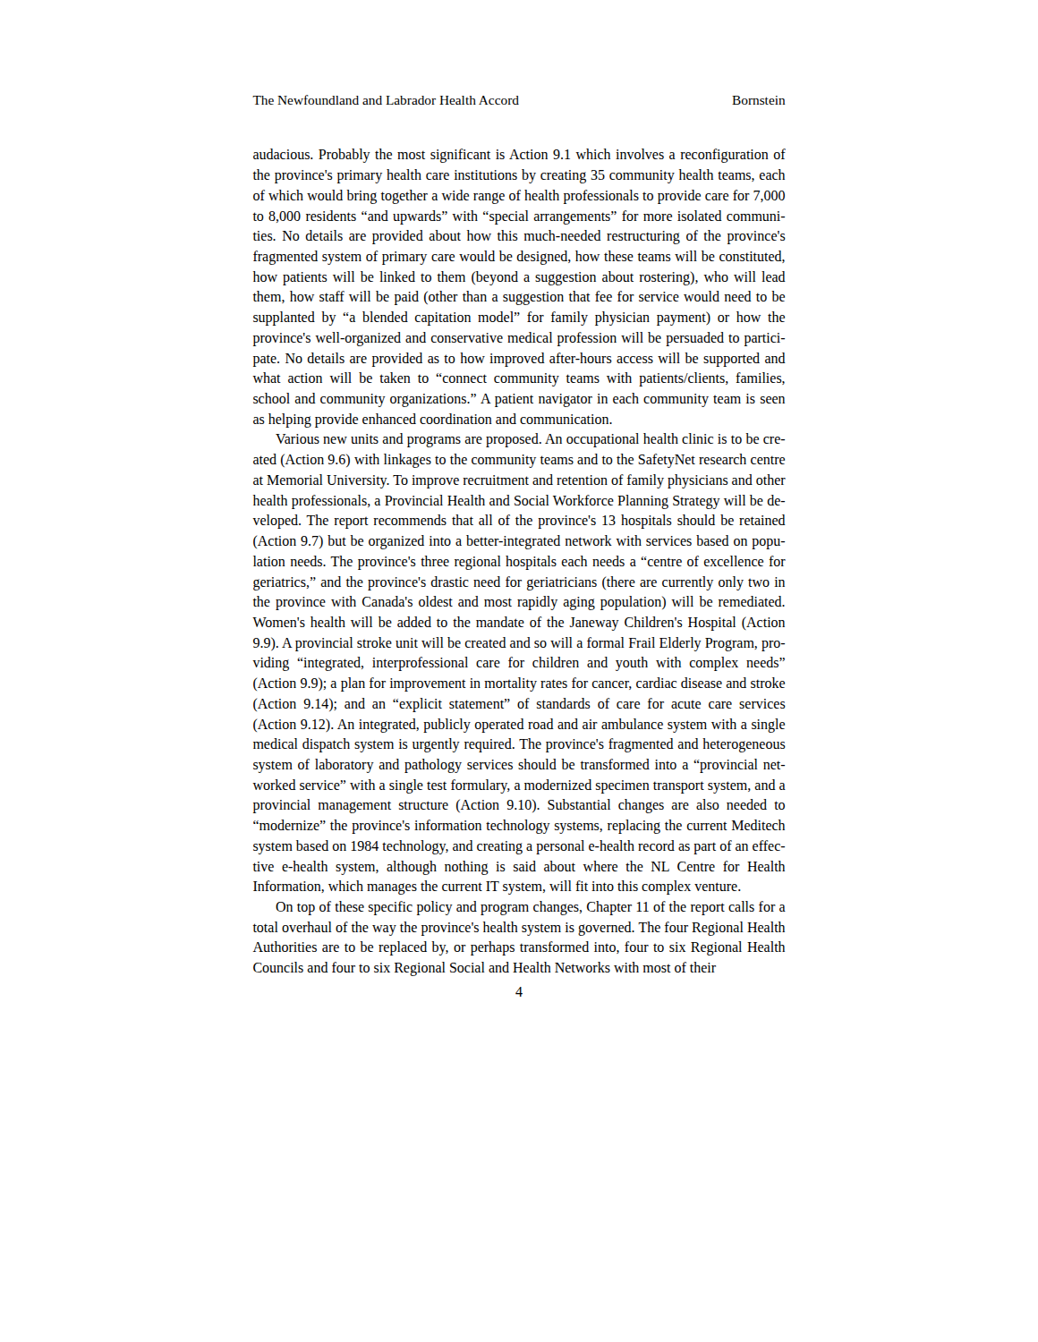The Newfoundland and Labrador Health Accord Bornstein
audacious. Probably the most significant is Action 9.1 which involves a reconfiguration of the province's primary health care institutions by creating 35 community health teams, each of which would bring together a wide range of health professionals to provide care for 7,000 to 8,000 residents “and upwards” with “special arrangements” for more isolated communities. No details are provided about how this much-needed restructuring of the province's fragmented system of primary care would be designed, how these teams will be constituted, how patients will be linked to them (beyond a suggestion about rostering), who will lead them, how staff will be paid (other than a suggestion that fee for service would need to be supplanted by “a blended capitation model” for family physician payment) or how the province's well-organized and conservative medical profession will be persuaded to participate. No details are provided as to how improved after-hours access will be supported and what action will be taken to “connect community teams with patients/clients, families, school and community organizations.” A patient navigator in each community team is seen as helping provide enhanced coordination and communication.
Various new units and programs are proposed. An occupational health clinic is to be created (Action 9.6) with linkages to the community teams and to the SafetyNet research centre at Memorial University. To improve recruitment and retention of family physicians and other health professionals, a Provincial Health and Social Workforce Planning Strategy will be developed. The report recommends that all of the province's 13 hospitals should be retained (Action 9.7) but be organized into a better-integrated network with services based on population needs. The province's three regional hospitals each needs a “centre of excellence for geriatrics,” and the province's drastic need for geriatricians (there are currently only two in the province with Canada's oldest and most rapidly aging population) will be remediated. Women's health will be added to the mandate of the Janeway Children's Hospital (Action 9.9). A provincial stroke unit will be created and so will a formal Frail Elderly Program, providing “integrated, interprofessional care for children and youth with complex needs” (Action 9.9); a plan for improvement in mortality rates for cancer, cardiac disease and stroke (Action 9.14); and an “explicit statement” of standards of care for acute care services (Action 9.12). An integrated, publicly operated road and air ambulance system with a single medical dispatch system is urgently required. The province's fragmented and heterogeneous system of laboratory and pathology services should be transformed into a “provincial networked service” with a single test formulary, a modernized specimen transport system, and a provincial management structure (Action 9.10). Substantial changes are also needed to “modernize” the province's information technology systems, replacing the current Meditech system based on 1984 technology, and creating a personal e-health record as part of an effective e-health system, although nothing is said about where the NL Centre for Health Information, which manages the current IT system, will fit into this complex venture.
On top of these specific policy and program changes, Chapter 11 of the report calls for a total overhaul of the way the province's health system is governed. The four Regional Health Authorities are to be replaced by, or perhaps transformed into, four to six Regional Health Councils and four to six Regional Social and Health Networks with most of their
4